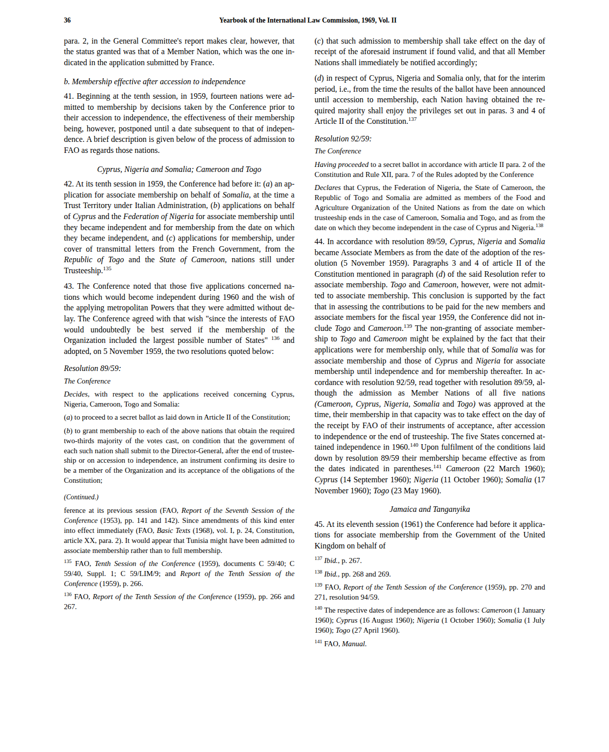36 Yearbook of the International Law Commission, 1969, Vol. II
para. 2, in the General Committee's report makes clear, however, that the status granted was that of a Member Nation, which was the one indicated in the application submitted by France.
b. Membership effective after accession to independence
41. Beginning at the tenth session, in 1959, fourteen nations were admitted to membership by decisions taken by the Conference prior to their accession to independence, the effectiveness of their membership being, however, postponed until a date subsequent to that of independence. A brief description is given below of the process of admission to FAO as regards those nations.
Cyprus, Nigeria and Somalia; Cameroon and Togo
42. At its tenth session in 1959, the Conference had before it: (a) an application for associate membership on behalf of Somalia, at the time a Trust Territory under Italian Administration, (b) applications on behalf of Cyprus and the Federation of Nigeria for associate membership until they became independent and for membership from the date on which they became independent, and (c) applications for membership, under cover of transmittal letters from the French Government, from the Republic of Togo and the State of Cameroon, nations still under Trusteeship.135
43. The Conference noted that those five applications concerned nations which would become independent during 1960 and the wish of the applying metropolitan Powers that they were admitted without delay. The Conference agreed with that wish "since the interests of FAO would undoubtedly be best served if the membership of the Organization included the largest possible number of States" 136 and adopted, on 5 November 1959, the two resolutions quoted below:
Resolution 89/59:
The Conference
Decides, with respect to the applications received concerning Cyprus, Nigeria, Cameroon, Togo and Somalia:
(a) to proceed to a secret ballot as laid down in Article II of the Constitution;
(b) to grant membership to each of the above nations that obtain the required two-thirds majority of the votes cast, on condition that the government of each such nation shall submit to the Director-General, after the end of trusteeship or on accession to independence, an instrument confirming its desire to be a member of the Organization and its acceptance of the obligations of the Constitution;
(Continued.)
ference at its previous session (FAO, Report of the Seventh Session of the Conference (1953), pp. 141 and 142). Since amendments of this kind enter into effect immediately (FAO, Basic Texts (1968), vol. I, p. 24, Constitution, article XX, para. 2). It would appear that Tunisia might have been admitted to associate membership rather than to full membership.
135 FAO, Tenth Session of the Conference (1959), documents C 59/40; C 59/40, Suppl. 1; C 59/LIM/9; and Report of the Tenth Session of the Conference (1959), p. 266.
136 FAO, Report of the Tenth Session of the Conference (1959), pp. 266 and 267.
(c) that such admission to membership shall take effect on the day of receipt of the aforesaid instrument if found valid, and that all Member Nations shall immediately be notified accordingly;
(d) in respect of Cyprus, Nigeria and Somalia only, that for the interim period, i.e., from the time the results of the ballot have been announced until accession to membership, each Nation having obtained the required majority shall enjoy the privileges set out in paras. 3 and 4 of Article II of the Constitution.137
Resolution 92/59:
The Conference
Having proceeded to a secret ballot in accordance with article II para. 2 of the Constitution and Rule XII, para. 7 of the Rules adopted by the Conference
Declares that Cyprus, the Federation of Nigeria, the State of Cameroon, the Republic of Togo and Somalia are admitted as members of the Food and Agriculture Organization of the United Nations as from the date on which trusteeship ends in the case of Cameroon, Somalia and Togo, and as from the date on which they become independent in the case of Cyprus and Nigeria.138
44. In accordance with resolution 89/59, Cyprus, Nigeria and Somalia became Associate Members as from the date of the adoption of the resolution (5 November 1959). Paragraphs 3 and 4 of article II of the Constitution mentioned in paragraph (d) of the said Resolution refer to associate membership. Togo and Cameroon, however, were not admitted to associate membership. This conclusion is supported by the fact that in assessing the contributions to be paid for the new members and associate members for the fiscal year 1959, the Conference did not include Togo and Cameroon.139 The non-granting of associate membership to Togo and Cameroon might be explained by the fact that their applications were for membership only, while that of Somalia was for associate membership and those of Cyprus and Nigeria for associate membership until independence and for membership thereafter. In accordance with resolution 92/59, read together with resolution 89/59, although the admission as Member Nations of all five nations (Cameroon, Cyprus, Nigeria, Somalia and Togo) was approved at the time, their membership in that capacity was to take effect on the day of the receipt by FAO of their instruments of acceptance, after accession to independence or the end of trusteeship. The five States concerned attained independence in 1960.140 Upon fulfilment of the conditions laid down by resolution 89/59 their membership became effective as from the dates indicated in parentheses.141 Cameroon (22 March 1960); Cyprus (14 September 1960); Nigeria (11 October 1960); Somalia (17 November 1960); Togo (23 May 1960).
Jamaica and Tanganyika
45. At its eleventh session (1961) the Conference had before it applications for associate membership from the Government of the United Kingdom on behalf of
137 Ibid., p. 267.
138 Ibid., pp. 268 and 269.
139 FAO, Report of the Tenth Session of the Conference (1959), pp. 270 and 271, resolution 94/59.
140 The respective dates of independence are as follows: Cameroon (1 January 1960); Cyprus (16 August 1960); Nigeria (1 October 1960); Somalia (1 July 1960); Togo (27 April 1960).
141 FAO, Manual.